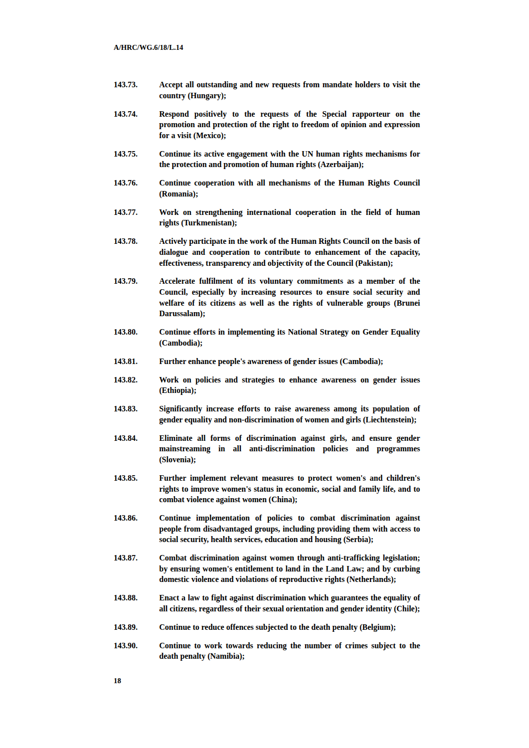A/HRC/WG.6/18/L.14
143.73.
Accept all outstanding and new requests from mandate holders to visit the country (Hungary);
143.74.
Respond positively to the requests of the Special rapporteur on the promotion and protection of the right to freedom of opinion and expression for a visit (Mexico);
143.75.
Continue its active engagement with the UN human rights mechanisms for the protection and promotion of human rights (Azerbaijan);
143.76.
Continue cooperation with all mechanisms of the Human Rights Council (Romania);
143.77.
Work on strengthening international cooperation in the field of human rights (Turkmenistan);
143.78.
Actively participate in the work of the Human Rights Council on the basis of dialogue and cooperation to contribute to enhancement of the capacity, effectiveness, transparency and objectivity of the Council (Pakistan);
143.79.
Accelerate fulfilment of its voluntary commitments as a member of the Council, especially by increasing resources to ensure social security and welfare of its citizens as well as the rights of vulnerable groups (Brunei Darussalam);
143.80.
Continue efforts in implementing its National Strategy on Gender Equality (Cambodia);
143.81.
Further enhance people's awareness of gender issues (Cambodia);
143.82.
Work on policies and strategies to enhance awareness on gender issues (Ethiopia);
143.83.
Significantly increase efforts to raise awareness among its population of gender equality and non-discrimination of women and girls (Liechtenstein);
143.84.
Eliminate all forms of discrimination against girls, and ensure gender mainstreaming in all anti-discrimination policies and programmes (Slovenia);
143.85.
Further implement relevant measures to protect women's and children's rights to improve women's status in economic, social and family life, and to combat violence against women (China);
143.86.
Continue implementation of policies to combat discrimination against people from disadvantaged groups, including providing them with access to social security, health services, education and housing (Serbia);
143.87.
Combat discrimination against women through anti-trafficking legislation; by ensuring women's entitlement to land in the Land Law; and by curbing domestic violence and violations of reproductive rights (Netherlands);
143.88.
Enact a law to fight against discrimination which guarantees the equality of all citizens, regardless of their sexual orientation and gender identity (Chile);
143.89.
Continue to reduce offences subjected to the death penalty (Belgium);
143.90.
Continue to work towards reducing the number of crimes subject to the death penalty (Namibia);
18